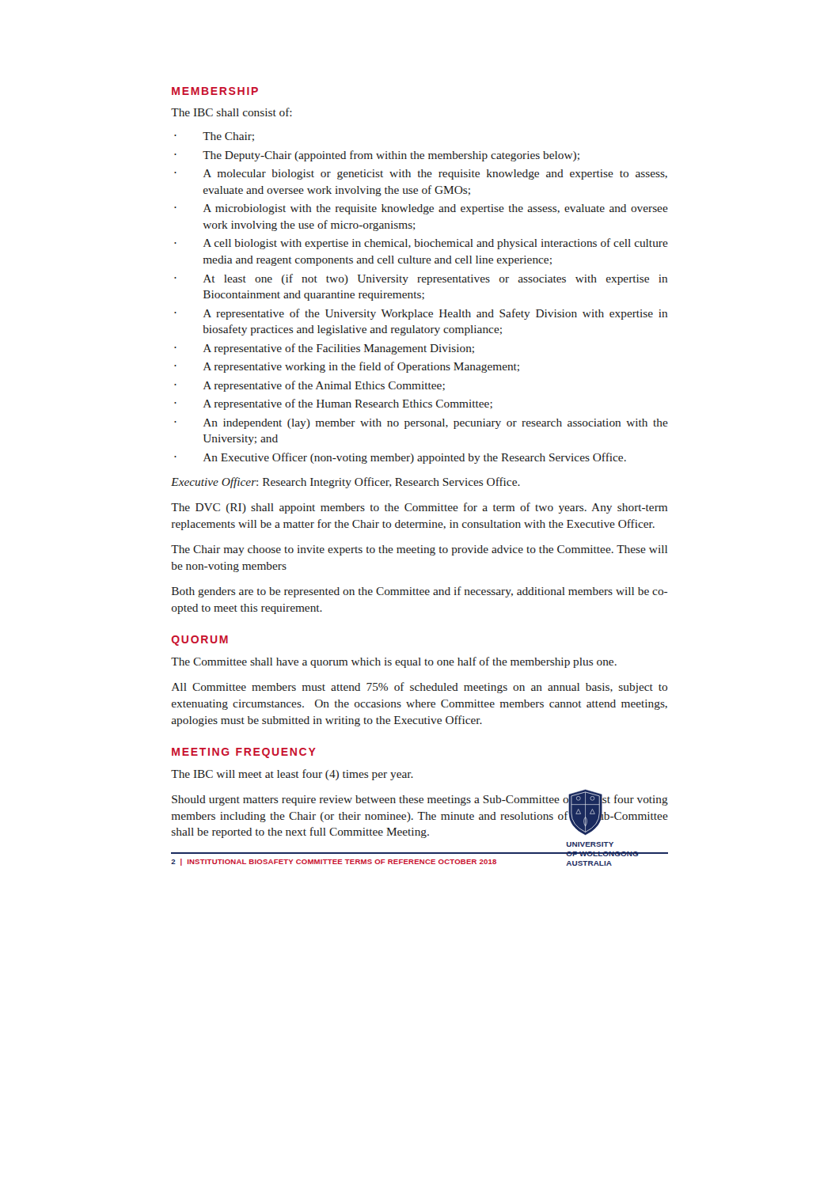Membership
The IBC shall consist of:
The Chair;
The Deputy-Chair (appointed from within the membership categories below);
A molecular biologist or geneticist with the requisite knowledge and expertise to assess, evaluate and oversee work involving the use of GMOs;
A microbiologist with the requisite knowledge and expertise the assess, evaluate and oversee work involving the use of micro-organisms;
A cell biologist with expertise in chemical, biochemical and physical interactions of cell culture media and reagent components and cell culture and cell line experience;
At least one (if not two) University representatives or associates with expertise in Biocontainment and quarantine requirements;
A representative of the University Workplace Health and Safety Division with expertise in biosafety practices and legislative and regulatory compliance;
A representative of the Facilities Management Division;
A representative working in the field of Operations Management;
A representative of the Animal Ethics Committee;
A representative of the Human Research Ethics Committee;
An independent (lay) member with no personal, pecuniary or research association with the University; and
An Executive Officer (non-voting member) appointed by the Research Services Office.
Executive Officer: Research Integrity Officer, Research Services Office.
The DVC (RI) shall appoint members to the Committee for a term of two years. Any short-term replacements will be a matter for the Chair to determine, in consultation with the Executive Officer.
The Chair may choose to invite experts to the meeting to provide advice to the Committee. These will be non-voting members
Both genders are to be represented on the Committee and if necessary, additional members will be co-opted to meet this requirement.
Quorum
The Committee shall have a quorum which is equal to one half of the membership plus one.
All Committee members must attend 75% of scheduled meetings on an annual basis, subject to extenuating circumstances. On the occasions where Committee members cannot attend meetings, apologies must be submitted in writing to the Executive Officer.
Meeting Frequency
The IBC will meet at least four (4) times per year.
Should urgent matters require review between these meetings a Sub-Committee of at least four voting members including the Chair (or their nominee). The minute and resolutions of the Sub-Committee shall be reported to the next full Committee Meeting.
2 | INSTITUTIONAL BIOSAFETY COMMITTEE TERMS OF REFERENCE OCTOBER 2018
UNIVERSITY
OF WOLLONGONG
AUSTRALIA